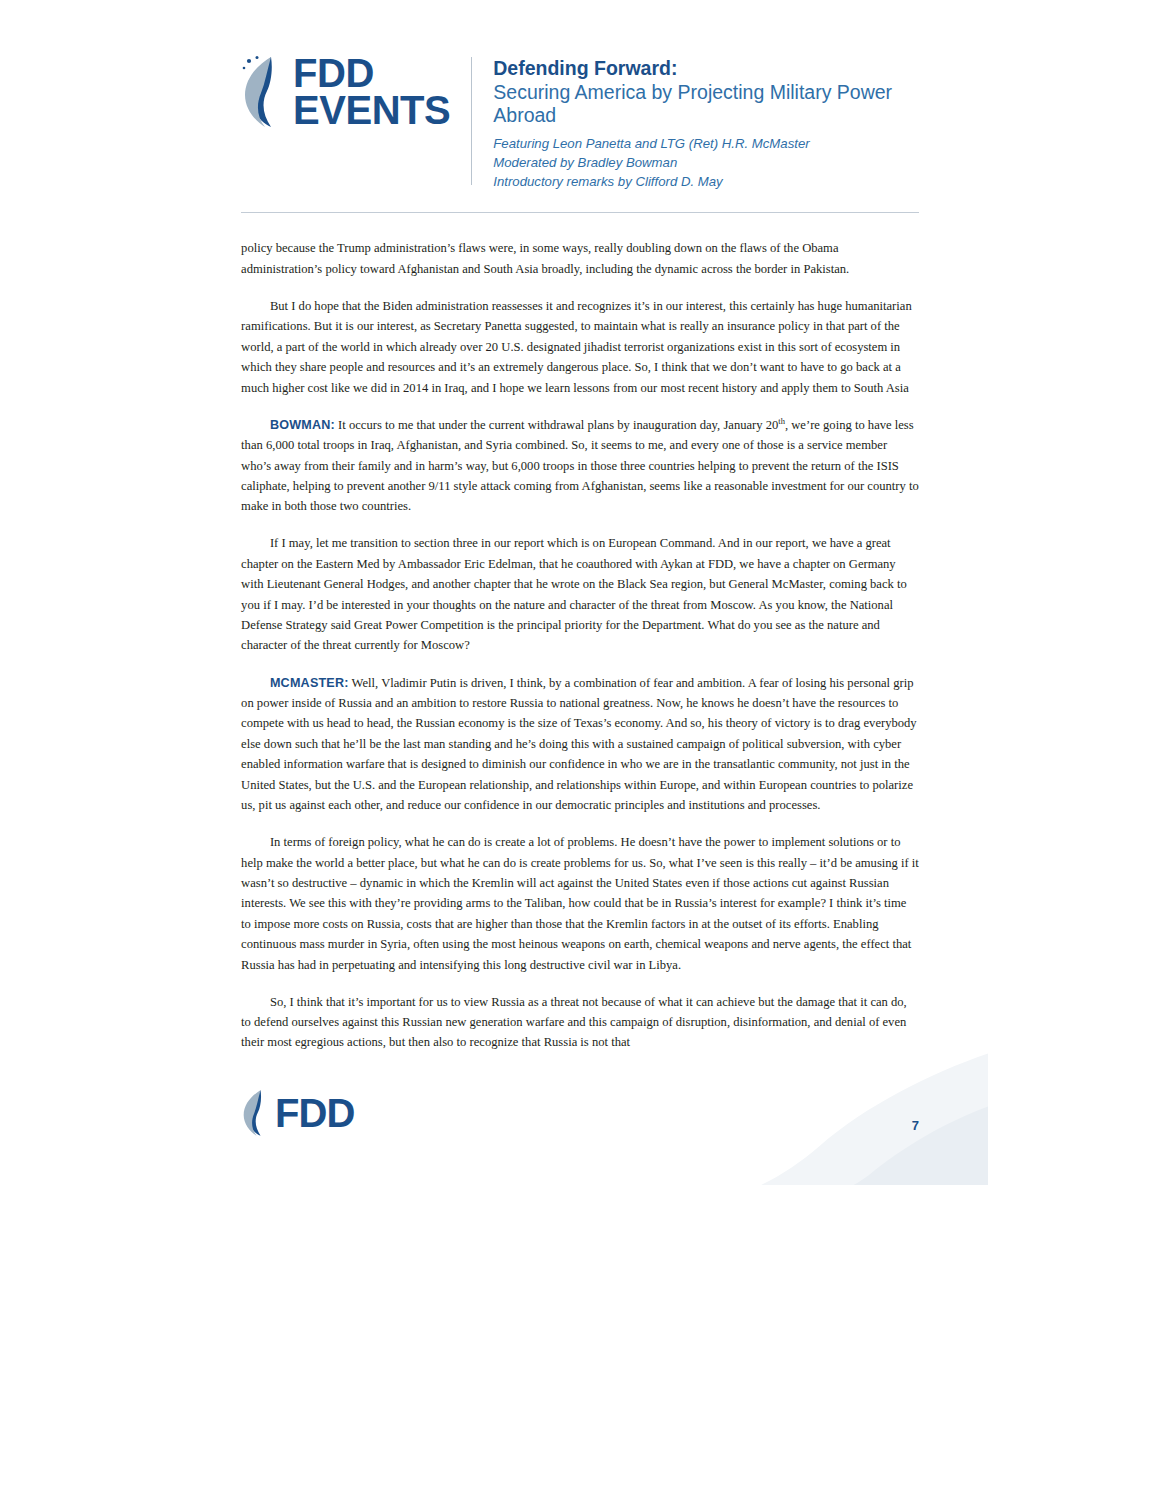FDD Events
Defending Forward:
Securing America by Projecting Military Power Abroad
Featuring Leon Panetta and LTG (Ret) H.R. McMaster
Moderated by Bradley Bowman
Introductory remarks by Clifford D. May
policy because the Trump administration’s flaws were, in some ways, really doubling down on the flaws of the Obama administration’s policy toward Afghanistan and South Asia broadly, including the dynamic across the border in Pakistan.
But I do hope that the Biden administration reassesses it and recognizes it’s in our interest, this certainly has huge humanitarian ramifications. But it is our interest, as Secretary Panetta suggested, to maintain what is really an insurance policy in that part of the world, a part of the world in which already over 20 U.S. designated jihadist terrorist organizations exist in this sort of ecosystem in which they share people and resources and it’s an extremely dangerous place. So, I think that we don’t want to have to go back at a much higher cost like we did in 2014 in Iraq, and I hope we learn lessons from our most recent history and apply them to South Asia
BOWMAN: It occurs to me that under the current withdrawal plans by inauguration day, January 20th, we’re going to have less than 6,000 total troops in Iraq, Afghanistan, and Syria combined. So, it seems to me, and every one of those is a service member who’s away from their family and in harm’s way, but 6,000 troops in those three countries helping to prevent the return of the ISIS caliphate, helping to prevent another 9/11 style attack coming from Afghanistan, seems like a reasonable investment for our country to make in both those two countries.
If I may, let me transition to section three in our report which is on European Command. And in our report, we have a great chapter on the Eastern Med by Ambassador Eric Edelman, that he coauthored with Aykan at FDD, we have a chapter on Germany with Lieutenant General Hodges, and another chapter that he wrote on the Black Sea region, but General McMaster, coming back to you if I may. I’d be interested in your thoughts on the nature and character of the threat from Moscow. As you know, the National Defense Strategy said Great Power Competition is the principal priority for the Department. What do you see as the nature and character of the threat currently for Moscow?
MCMASTER: Well, Vladimir Putin is driven, I think, by a combination of fear and ambition. A fear of losing his personal grip on power inside of Russia and an ambition to restore Russia to national greatness. Now, he knows he doesn’t have the resources to compete with us head to head, the Russian economy is the size of Texas’s economy. And so, his theory of victory is to drag everybody else down such that he’ll be the last man standing and he’s doing this with a sustained campaign of political subversion, with cyber enabled information warfare that is designed to diminish our confidence in who we are in the transatlantic community, not just in the United States, but the U.S. and the European relationship, and relationships within Europe, and within European countries to polarize us, pit us against each other, and reduce our confidence in our democratic principles and institutions and processes.
In terms of foreign policy, what he can do is create a lot of problems. He doesn’t have the power to implement solutions or to help make the world a better place, but what he can do is create problems for us. So, what I’ve seen is this really – it’d be amusing if it wasn’t so destructive – dynamic in which the Kremlin will act against the United States even if those actions cut against Russian interests. We see this with they’re providing arms to the Taliban, how could that be in Russia’s interest for example? I think it’s time to impose more costs on Russia, costs that are higher than those that the Kremlin factors in at the outset of its efforts. Enabling continuous mass murder in Syria, often using the most heinous weapons on earth, chemical weapons and nerve agents, the effect that Russia has had in perpetuating and intensifying this long destructive civil war in Libya.
So, I think that it’s important for us to view Russia as a threat not because of what it can achieve but the damage that it can do, to defend ourselves against this Russian new generation warfare and this campaign of disruption, disinformation, and denial of even their most egregious actions, but then also to recognize that Russia is not that
FDD
7